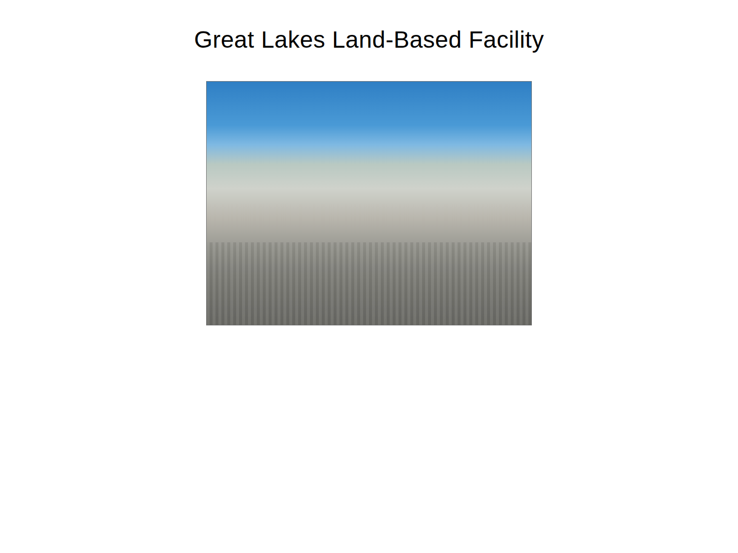Great Lakes Land-Based Facility
Photograph of the Great Lakes land-based facility showing storage tanks and piping.